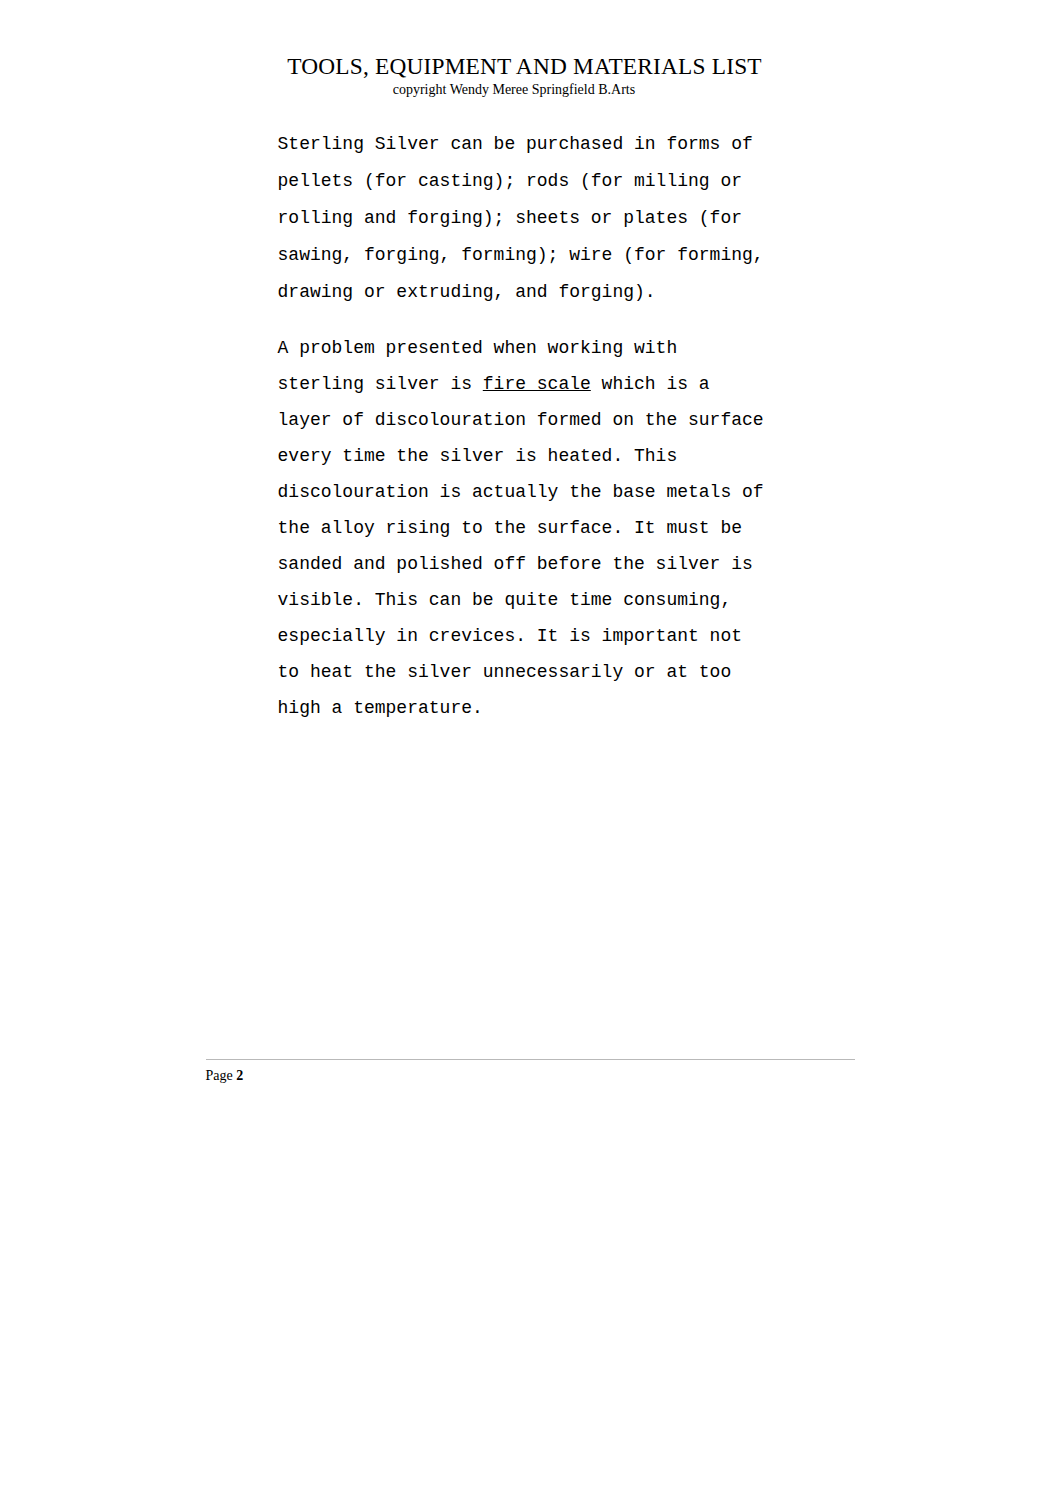TOOLS, EQUIPMENT AND MATERIALS LIST
copyright Wendy Meree Springfield B.Arts
Sterling Silver can be purchased in forms of pellets (for casting); rods (for milling or rolling and forging); sheets or plates (for sawing, forging, forming); wire (for forming, drawing or extruding, and forging).
A problem presented when working with sterling silver is fire scale which is a layer of discolouration formed on the surface every time the silver is heated. This discolouration is actually the base metals of the alloy rising to the surface. It must be sanded and polished off before the silver is visible. This can be quite time consuming, especially in crevices. It is important not to heat the silver unnecessarily or at too high a temperature.
Page 2